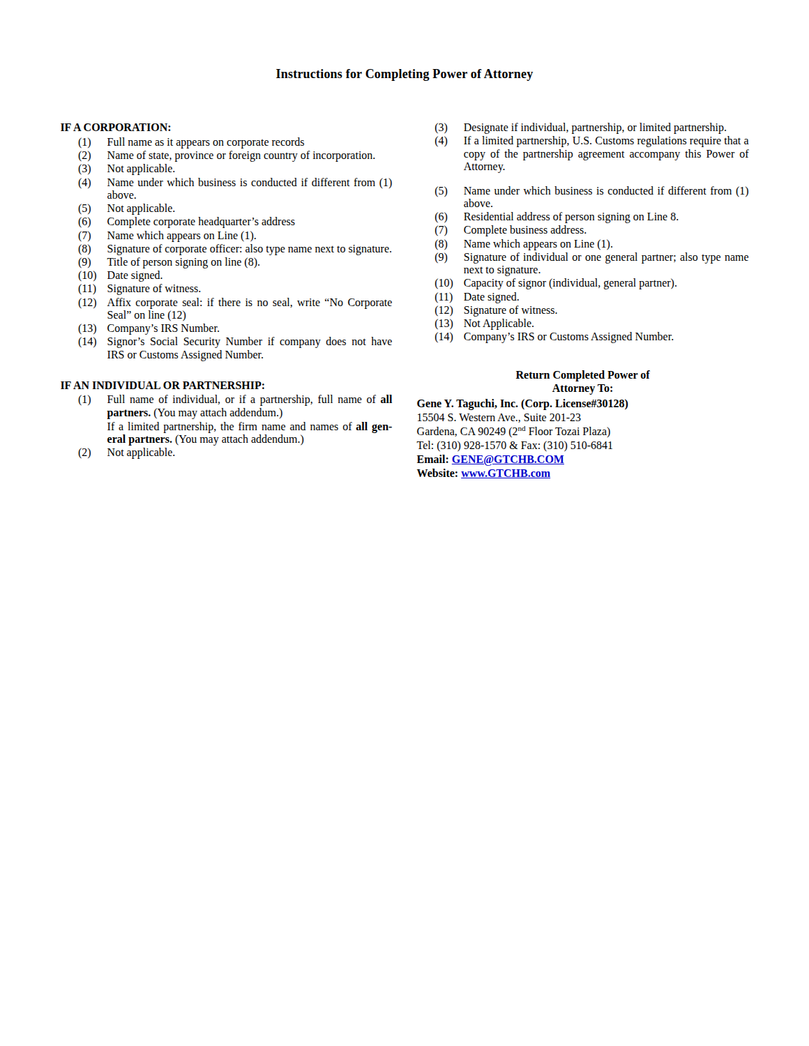Instructions for Completing Power of Attorney
If a Corporation:
(1) Full name as it appears on corporate records
(2) Name of state, province or foreign country of incorporation.
(3) Not applicable.
(4) Name under which business is conducted if different from (1) above.
(5) Not applicable.
(6) Complete corporate headquarter’s address
(7) Name which appears on Line (1).
(8) Signature of corporate officer: also type name next to signature.
(9) Title of person signing on line (8).
(10) Date signed.
(11) Signature of witness.
(12) Affix corporate seal: if there is no seal, write “No Corporate Seal” on line (12)
(13) Company’s IRS Number.
(14) Signor’s Social Security Number if company does not have IRS or Customs Assigned Number.
If an Individual or Partnership:
(1) Full name of individual, or if a partnership, full name of all partners. (You may attach addendum.) If a limited partnership, the firm name and names of all general partners. (You may attach addendum.)
(2) Not applicable.
(3) Designate if individual, partnership, or limited partnership.
(4) If a limited partnership, U.S. Customs regulations require that a copy of the partnership agreement accompany this Power of Attorney.
(5) Name under which business is conducted if different from (1) above.
(6) Residential address of person signing on Line 8.
(7) Complete business address.
(8) Name which appears on Line (1).
(9) Signature of individual or one general partner; also type name next to signature.
(10) Capacity of signor (individual, general partner).
(11) Date signed.
(12) Signature of witness.
(13) Not Applicable.
(14) Company’s IRS or Customs Assigned Number.
Return Completed Power of
Attorney To:
Gene Y. Taguchi, Inc. (Corp. License#30128)
15504 S. Western Ave., Suite 201-23
Gardena, CA 90249 (2nd Floor Tozai Plaza)
Tel: (310) 928-1570 & Fax: (310) 510-6841
Email: GENE@GTCHB.COM
Website: www.GTCHB.com